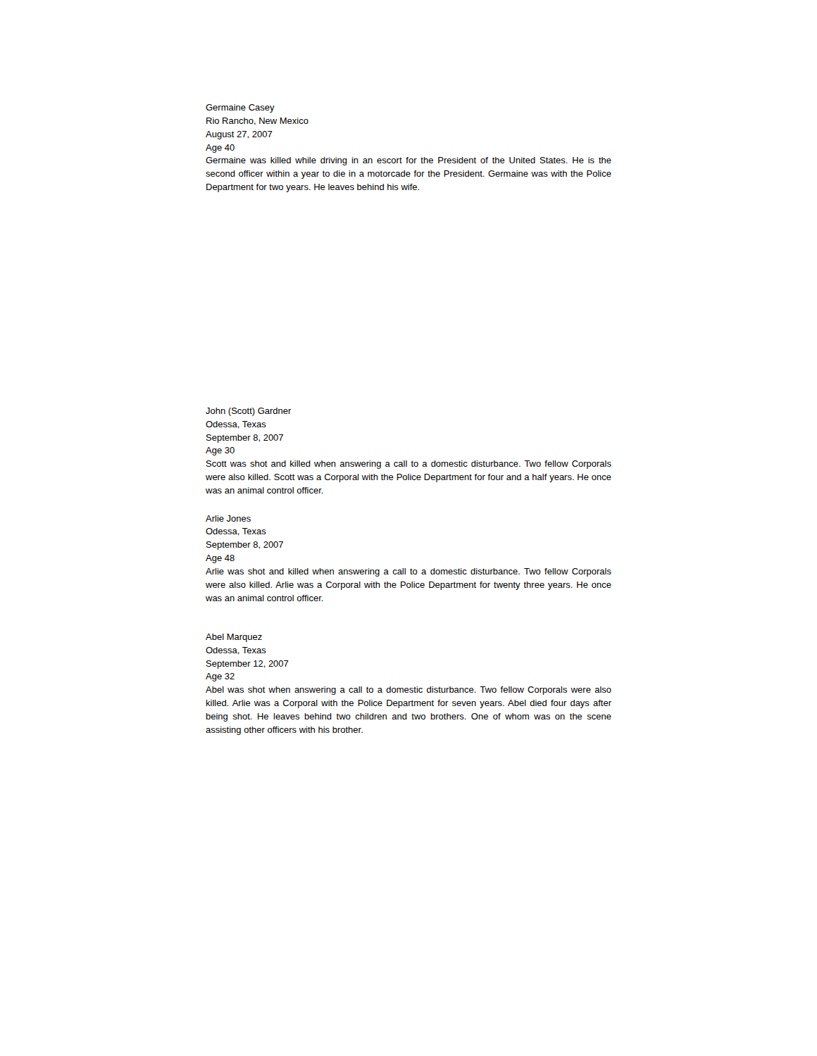Germaine Casey
Rio Rancho, New Mexico
August 27, 2007
Age 40
Germaine was killed while driving in an escort for the President of the United States. He is the second officer within a year to die in a motorcade for the President. Germaine was with the Police Department for two years. He leaves behind his wife.
John (Scott) Gardner
Odessa, Texas
September 8, 2007
Age 30
Scott was shot and killed when answering a call to a domestic disturbance. Two fellow Corporals were also killed. Scott was a Corporal with the Police Department for four and a half years. He once was an animal control officer.
Arlie Jones
Odessa, Texas
September 8, 2007
Age 48
Arlie was shot and killed when answering a call to a domestic disturbance. Two fellow Corporals were also killed. Arlie was a Corporal with the Police Department for twenty three years. He once was an animal control officer.
Abel Marquez
Odessa, Texas
September 12, 2007
Age 32
Abel was shot when answering a call to a domestic disturbance. Two fellow Corporals were also killed. Arlie was a Corporal with the Police Department for seven years. Abel died four days after being shot. He leaves behind two children and two brothers. One of whom was on the scene assisting other officers with his brother.